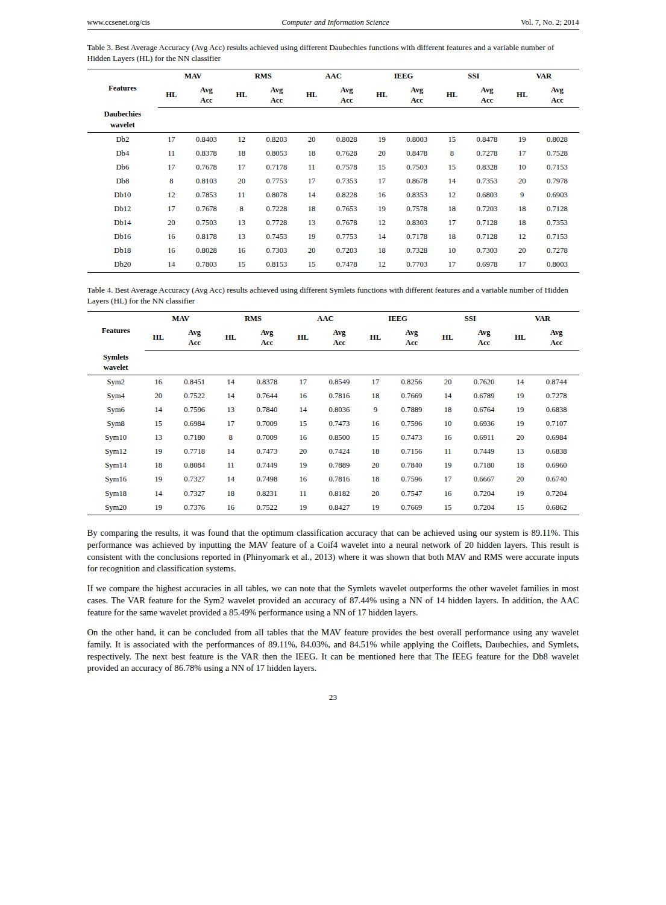www.ccsenet.org/cis
Computer and Information Science
Vol. 7, No. 2; 2014
Table 3. Best Average Accuracy (Avg Acc) results achieved using different Daubechies functions with different features and a variable number of Hidden Layers (HL) for the NN classifier
| Features | MAV | RMS | AAC | IEEG | SSI | VAR |
| --- | --- | --- | --- | --- | --- | --- |
| HL | Avg Acc | HL | Avg Acc | HL | Avg Acc | HL | Avg Acc | HL | Avg Acc | HL | Avg Acc |
| Daubechies wavelet | |
| Db2 | 17 | 0.8403 | 12 | 0.8203 | 20 | 0.8028 | 19 | 0.8003 | 15 | 0.8478 | 19 | 0.8028 |
| Db4 | 11 | 0.8378 | 18 | 0.8053 | 18 | 0.7628 | 20 | 0.8478 | 8 | 0.7278 | 17 | 0.7528 |
| Db6 | 17 | 0.7678 | 17 | 0.7178 | 11 | 0.7578 | 15 | 0.7503 | 15 | 0.8328 | 10 | 0.7153 |
| Db8 | 8 | 0.8103 | 20 | 0.7753 | 17 | 0.7353 | 17 | 0.8678 | 14 | 0.7353 | 20 | 0.7978 |
| Db10 | 12 | 0.7853 | 11 | 0.8078 | 14 | 0.8228 | 16 | 0.8353 | 12 | 0.6803 | 9 | 0.6903 |
| Db12 | 17 | 0.7678 | 8 | 0.7228 | 18 | 0.7653 | 19 | 0.7578 | 18 | 0.7203 | 18 | 0.7128 |
| Db14 | 20 | 0.7503 | 13 | 0.7728 | 13 | 0.7678 | 12 | 0.8303 | 17 | 0.7128 | 18 | 0.7353 |
| Db16 | 16 | 0.8178 | 13 | 0.7453 | 19 | 0.7753 | 14 | 0.7178 | 18 | 0.7128 | 12 | 0.7153 |
| Db18 | 16 | 0.8028 | 16 | 0.7303 | 20 | 0.7203 | 18 | 0.7328 | 10 | 0.7303 | 20 | 0.7278 |
| Db20 | 14 | 0.7803 | 15 | 0.8153 | 15 | 0.7478 | 12 | 0.7703 | 17 | 0.6978 | 17 | 0.8003 |
Table 4. Best Average Accuracy (Avg Acc) results achieved using different Symlets functions with different features and a variable number of Hidden Layers (HL) for the NN classifier
| Features | MAV | RMS | AAC | IEEG | SSI | VAR |
| --- | --- | --- | --- | --- | --- | --- |
| HL | Avg Acc | HL | Avg Acc | HL | Avg Acc | HL | Avg Acc | HL | Avg Acc | HL | Avg Acc |
| Symlets wavelet | |
| Sym2 | 16 | 0.8451 | 14 | 0.8378 | 17 | 0.8549 | 17 | 0.8256 | 20 | 0.7620 | 14 | 0.8744 |
| Sym4 | 20 | 0.7522 | 14 | 0.7644 | 16 | 0.7816 | 18 | 0.7669 | 14 | 0.6789 | 19 | 0.7278 |
| Sym6 | 14 | 0.7596 | 13 | 0.7840 | 14 | 0.8036 | 9 | 0.7889 | 18 | 0.6764 | 19 | 0.6838 |
| Sym8 | 15 | 0.6984 | 17 | 0.7009 | 15 | 0.7473 | 16 | 0.7596 | 10 | 0.6936 | 19 | 0.7107 |
| Sym10 | 13 | 0.7180 | 8 | 0.7009 | 16 | 0.8500 | 15 | 0.7473 | 16 | 0.6911 | 20 | 0.6984 |
| Sym12 | 19 | 0.7718 | 14 | 0.7473 | 20 | 0.7424 | 18 | 0.7156 | 11 | 0.7449 | 13 | 0.6838 |
| Sym14 | 18 | 0.8084 | 11 | 0.7449 | 19 | 0.7889 | 20 | 0.7840 | 19 | 0.7180 | 18 | 0.6960 |
| Sym16 | 19 | 0.7327 | 14 | 0.7498 | 16 | 0.7816 | 18 | 0.7596 | 17 | 0.6667 | 20 | 0.6740 |
| Sym18 | 14 | 0.7327 | 18 | 0.8231 | 11 | 0.8182 | 20 | 0.7547 | 16 | 0.7204 | 19 | 0.7204 |
| Sym20 | 19 | 0.7376 | 16 | 0.7522 | 19 | 0.8427 | 19 | 0.7669 | 15 | 0.7204 | 15 | 0.6862 |
By comparing the results, it was found that the optimum classification accuracy that can be achieved using our system is 89.11%. This performance was achieved by inputting the MAV feature of a Coif4 wavelet into a neural network of 20 hidden layers. This result is consistent with the conclusions reported in (Phinyomark et al., 2013) where it was shown that both MAV and RMS were accurate inputs for recognition and classification systems.
If we compare the highest accuracies in all tables, we can note that the Symlets wavelet outperforms the other wavelet families in most cases. The VAR feature for the Sym2 wavelet provided an accuracy of 87.44% using a NN of 14 hidden layers. In addition, the AAC feature for the same wavelet provided a 85.49% performance using a NN of 17 hidden layers.
On the other hand, it can be concluded from all tables that the MAV feature provides the best overall performance using any wavelet family. It is associated with the performances of 89.11%, 84.03%, and 84.51% while applying the Coiflets, Daubechies, and Symlets, respectively. The next best feature is the VAR then the IEEG. It can be mentioned here that The IEEG feature for the Db8 wavelet provided an accuracy of 86.78% using a NN of 17 hidden layers.
23